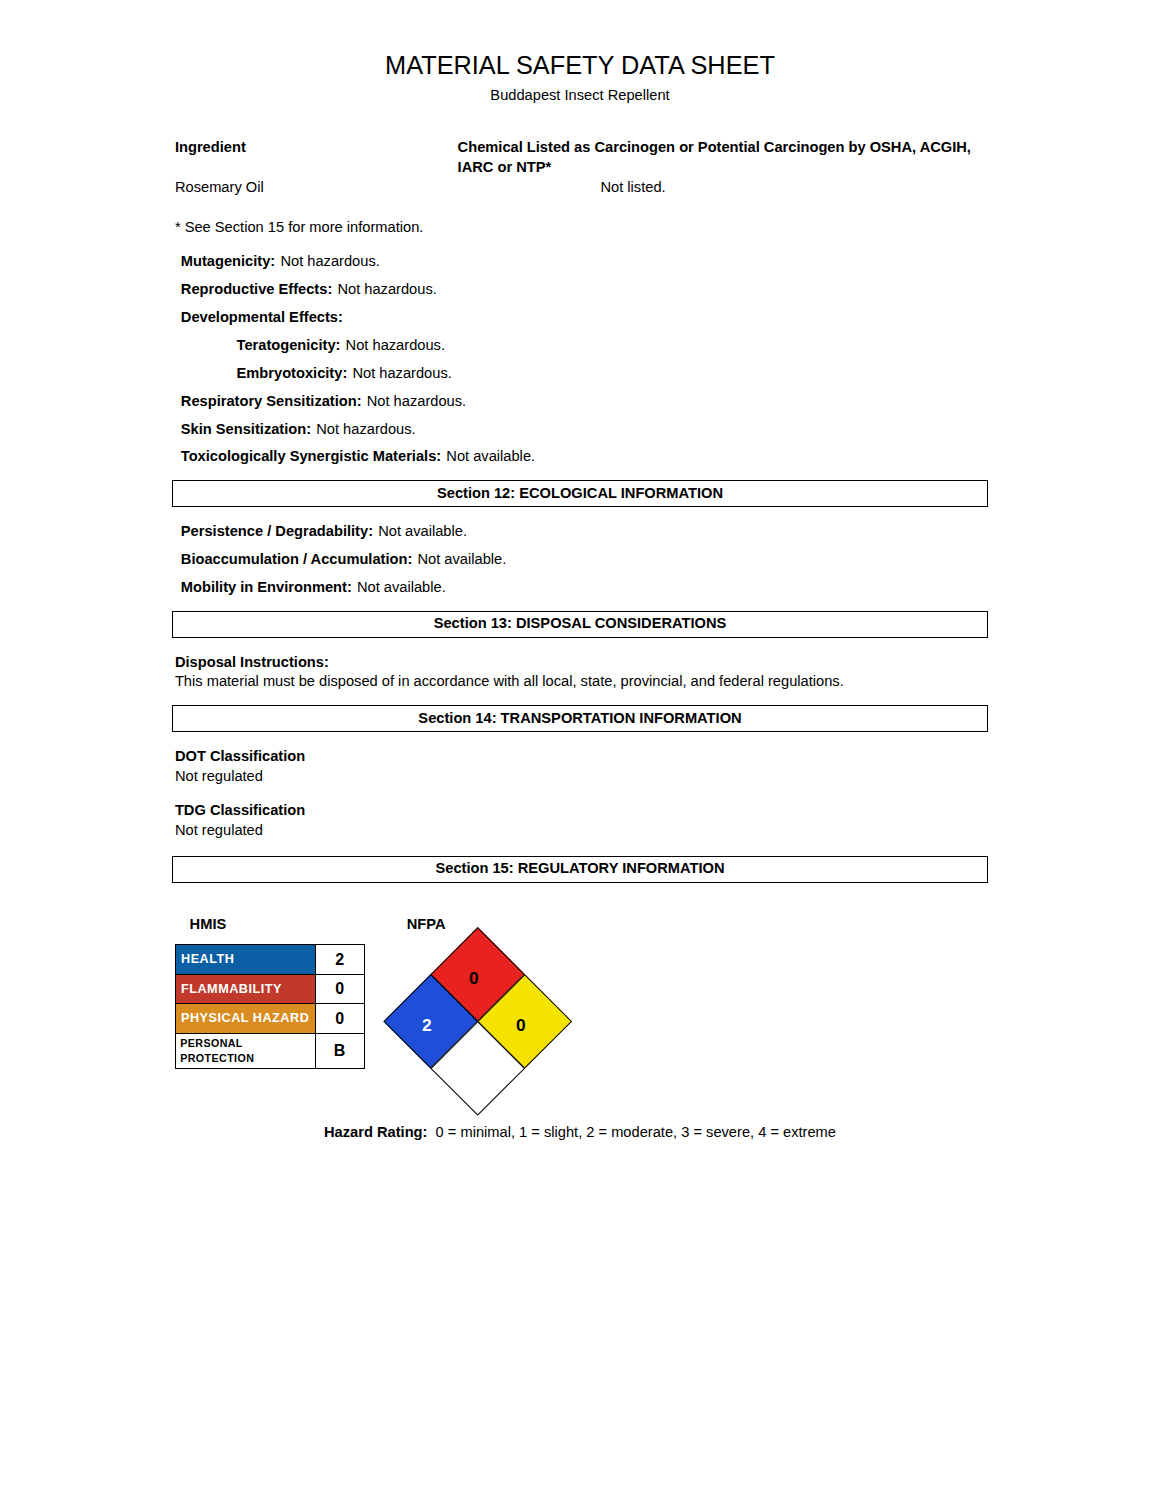MATERIAL SAFETY DATA SHEET
Buddapest Insect Repellent
| Ingredient | Chemical Listed as Carcinogen or Potential Carcinogen by OSHA, ACGIH, IARC or NTP* |
| --- | --- |
| Rosemary Oil | Not listed. |
* See Section 15 for more information.
Mutagenicity:
Not hazardous.
Reproductive Effects:
Not hazardous.
Developmental Effects:
Teratogenicity:
Not hazardous.
Embryotoxicity:
Not hazardous.
Respiratory Sensitization:
Not hazardous.
Skin Sensitization:
Not hazardous.
Toxicologically Synergistic Materials:
Not available.
Section 12: ECOLOGICAL INFORMATION
Persistence / Degradability:
Not available.
Bioaccumulation / Accumulation:
Not available.
Mobility in Environment:
Not available.
Section 13: DISPOSAL CONSIDERATIONS
Disposal Instructions:
This material must be disposed of in accordance with all local, state, provincial, and federal regulations.
Section 14: TRANSPORTATION INFORMATION
DOT Classification
Not regulated
TDG Classification
Not regulated
Section 15: REGULATORY INFORMATION
HMIS NFPA
| HEALTH | 2 |
| FLAMMABILITY | 0 |
| PHYSICAL HAZARD | 0 |
| PERSONAL PROTECTION | B |
0
2
0
Hazard Rating: 0 = minimal, 1 = slight, 2 = moderate, 3 = severe, 4 = extreme